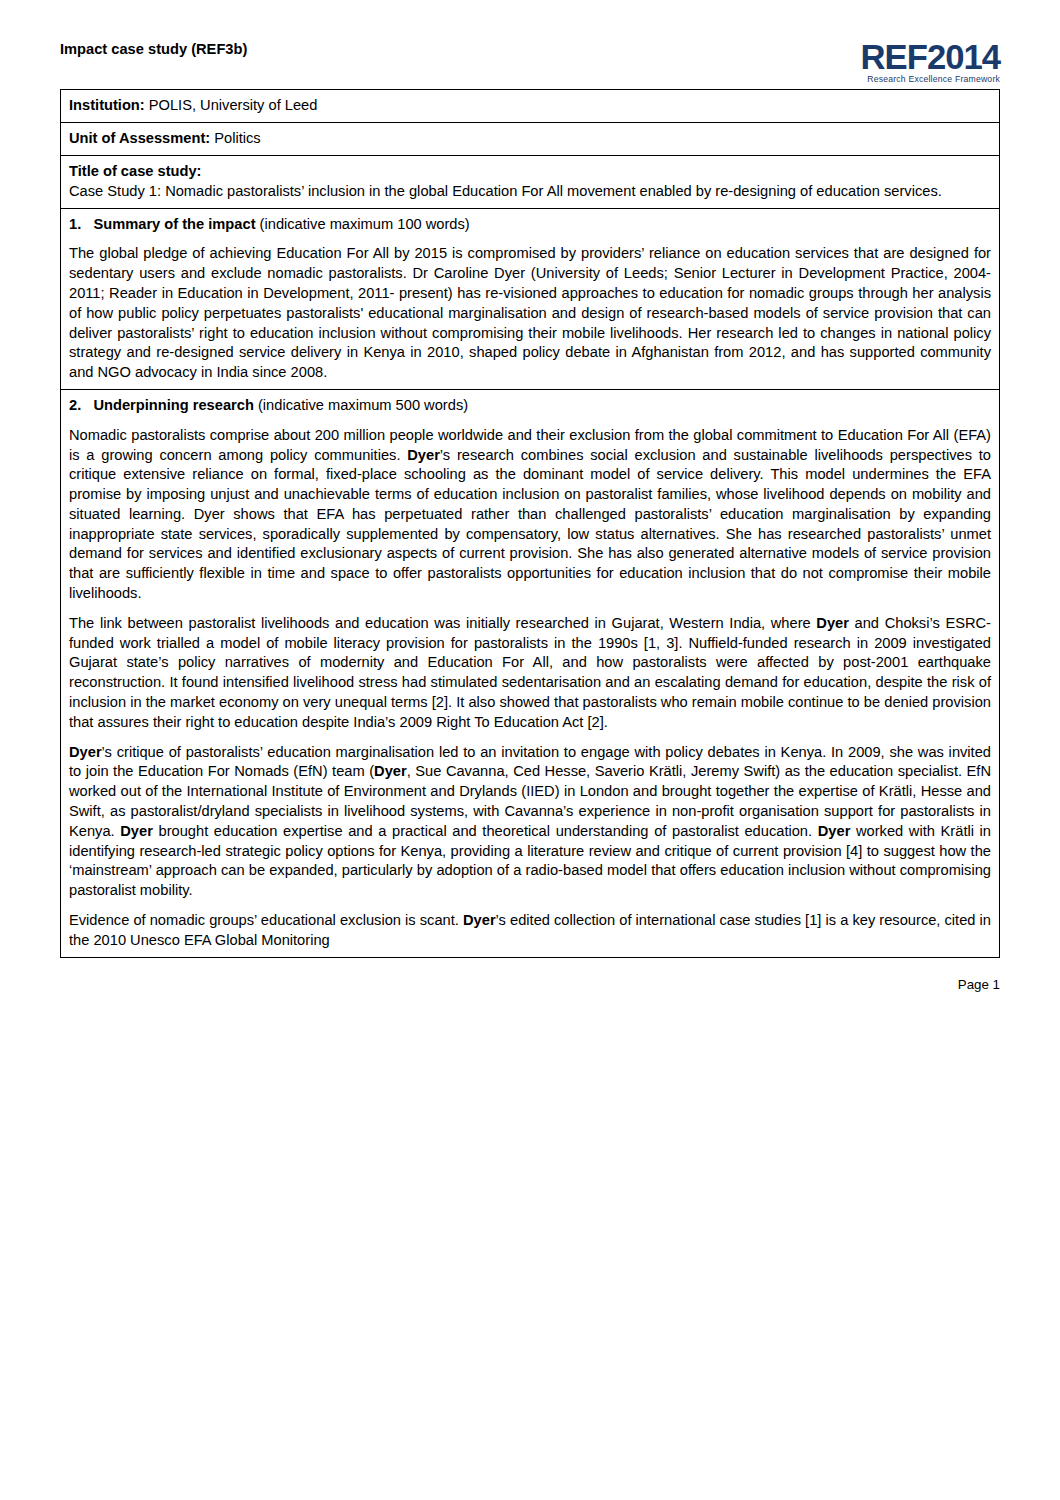Impact case study (REF3b)
REF2014
Research Excellence Framework
| Institution: POLIS, University of Leed |
| Unit of Assessment: Politics |
| Title of case study: Case Study 1: Nomadic pastoralists’ inclusion in the global Education For All movement enabled by re-designing of education services. |
| 1. Summary of the impact (indicative maximum 100 words) The global pledge of achieving Education For All by 2015 is compromised by providers’ reliance on education services that are designed for sedentary users and exclude nomadic pastoralists. Dr Caroline Dyer (University of Leeds; Senior Lecturer in Development Practice, 2004-2011; Reader in Education in Development, 2011- present) has re-visioned approaches to education for nomadic groups through her analysis of how public policy perpetuates pastoralists' educational marginalisation and design of research-based models of service provision that can deliver pastoralists’ right to education inclusion without compromising their mobile livelihoods. Her research led to changes in national policy strategy and re-designed service delivery in Kenya in 2010, shaped policy debate in Afghanistan from 2012, and has supported community and NGO advocacy in India since 2008. |
| 2. Underpinning research (indicative maximum 500 words) Nomadic pastoralists comprise about 200 million people worldwide and their exclusion from the global commitment to Education For All (EFA) is a growing concern among policy communities. Dyer ’s research combines social exclusion and sustainable livelihoods perspectives to critique extensive reliance on formal, fixed-place schooling as the dominant model of service delivery. This model undermines the EFA promise by imposing unjust and unachievable terms of education inclusion on pastoralist families, whose livelihood depends on mobility and situated learning. Dyer shows that EFA has perpetuated rather than challenged pastoralists’ education marginalisation by expanding inappropriate state services, sporadically supplemented by compensatory, low status alternatives. She has researched pastoralists’ unmet demand for services and identified exclusionary aspects of current provision. She has also generated alternative models of service provision that are sufficiently flexible in time and space to offer pastoralists opportunities for education inclusion that do not compromise their mobile livelihoods. The link between pastoralist livelihoods and education was initially researched in Gujarat, Western India, where Dyer and Choksi’s ESRC-funded work trialled a model of mobile literacy provision for pastoralists in the 1990s [1, 3]. Nuffield-funded research in 2009 investigated Gujarat state’s policy narratives of modernity and Education For All, and how pastoralists were affected by post-2001 earthquake reconstruction. It found intensified livelihood stress had stimulated sedentarisation and an escalating demand for education, despite the risk of inclusion in the market economy on very unequal terms [2]. It also showed that pastoralists who remain mobile continue to be denied provision that assures their right to education despite India’s 2009 Right To Education Act [2]. Dyer ’s critique of pastoralists’ education marginalisation led to an invitation to engage with policy debates in Kenya. In 2009, she was invited to join the Education For Nomads (EfN) team ( Dyer , Sue Cavanna, Ced Hesse, Saverio Krätli, Jeremy Swift) as the education specialist. EfN worked out of the International Institute of Environment and Drylands (IIED) in London and brought together the expertise of Krätli, Hesse and Swift, as pastoralist/dryland specialists in livelihood systems, with Cavanna’s experience in non-profit organisation support for pastoralists in Kenya. Dyer brought education expertise and a practical and theoretical understanding of pastoralist education. Dyer worked with Krätli in identifying research-led strategic policy options for Kenya, providing a literature review and critique of current provision [4] to suggest how the ‘mainstream’ approach can be expanded, particularly by adoption of a radio-based model that offers education inclusion without compromising pastoralist mobility. Evidence of nomadic groups’ educational exclusion is scant. Dyer ’s edited collection of international case studies [1] is a key resource, cited in the 2010 Unesco EFA Global Monitoring |
Page 1